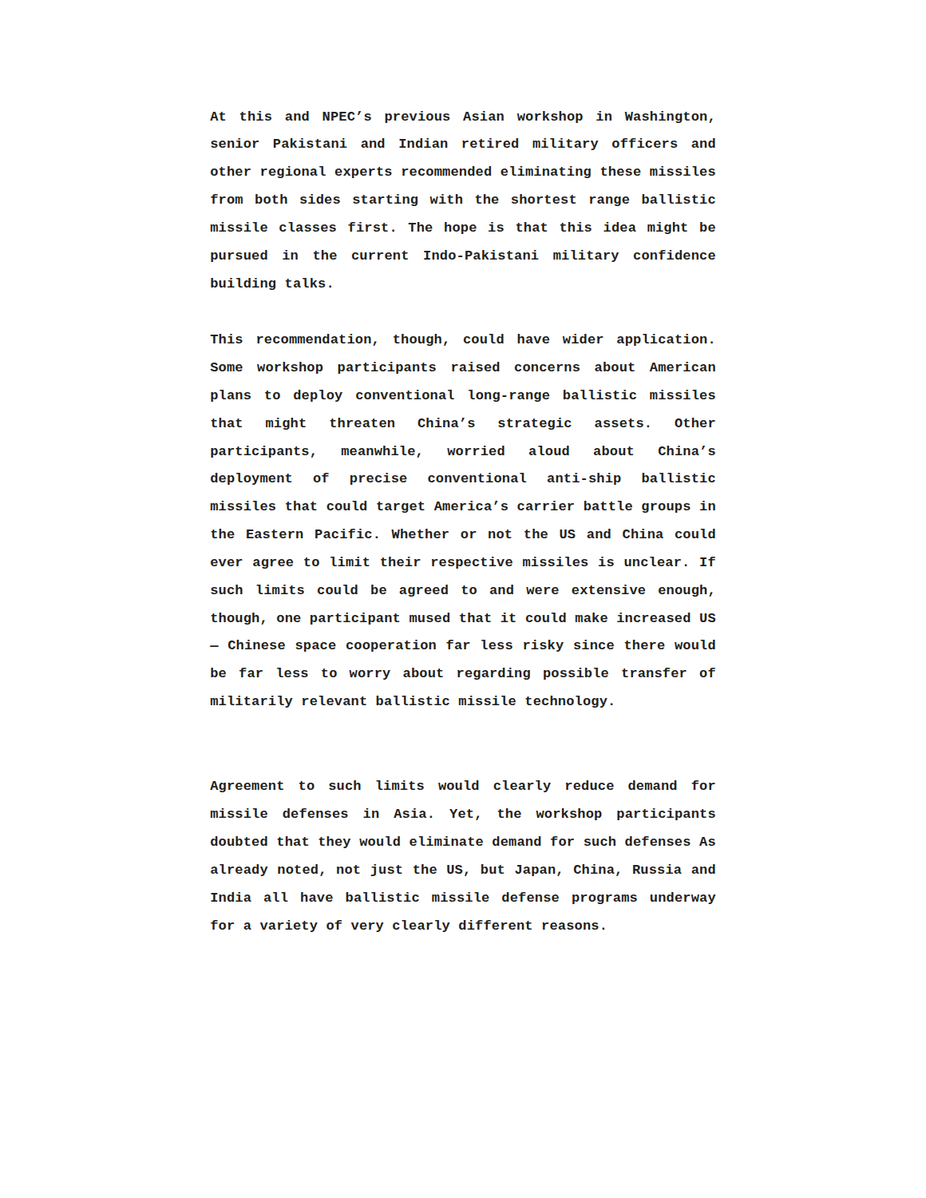At this and NPEC’s previous Asian workshop in Washington, senior Pakistani and Indian retired military officers and other regional experts recommended eliminating these missiles from both sides starting with the shortest range ballistic missile classes first. The hope is that this idea might be pursued in the current Indo-Pakistani military confidence building talks.
This recommendation, though, could have wider application. Some workshop participants raised concerns about American plans to deploy conventional long-range ballistic missiles that might threaten China’s strategic assets. Other participants, meanwhile, worried aloud about China’s deployment of precise conventional anti-ship ballistic missiles that could target America’s carrier battle groups in the Eastern Pacific. Whether or not the US and China could ever agree to limit their respective missiles is unclear. If such limits could be agreed to and were extensive enough, though, one participant mused that it could make increased US — Chinese space cooperation far less risky since there would be far less to worry about regarding possible transfer of militarily relevant ballistic missile technology.
Agreement to such limits would clearly reduce demand for missile defenses in Asia. Yet, the workshop participants doubted that they would eliminate demand for such defenses As already noted, not just the US, but Japan, China, Russia and India all have ballistic missile defense programs underway for a variety of very clearly different reasons.